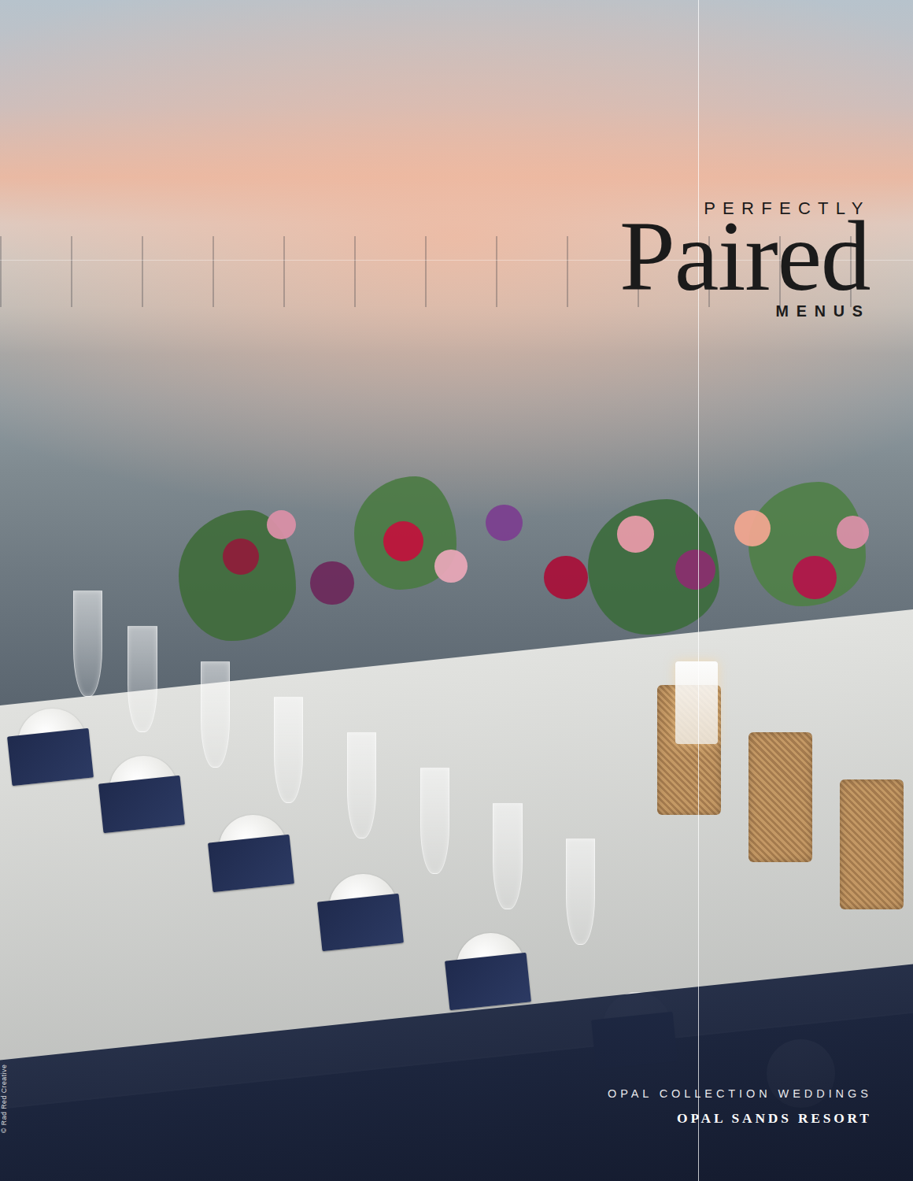Perfectly Paired Menus
Opal Collection Weddings
Opal Sands Resort
© Rad Red Creative